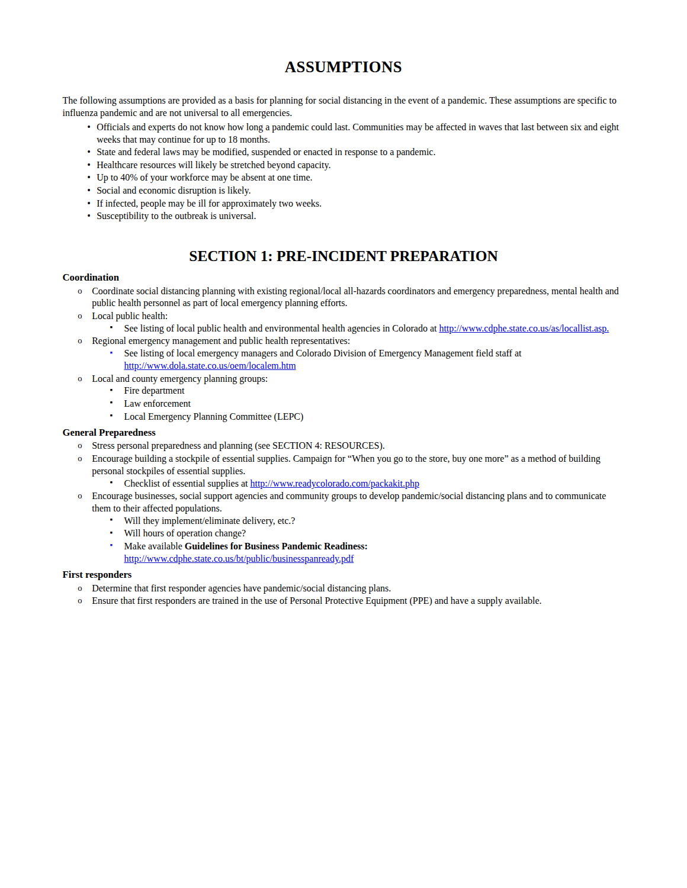ASSUMPTIONS
The following assumptions are provided as a basis for planning for social distancing in the event of a pandemic. These assumptions are specific to influenza pandemic and are not universal to all emergencies.
Officials and experts do not know how long a pandemic could last. Communities may be affected in waves that last between six and eight weeks that may continue for up to 18 months.
State and federal laws may be modified, suspended or enacted in response to a pandemic.
Healthcare resources will likely be stretched beyond capacity.
Up to 40% of your workforce may be absent at one time.
Social and economic disruption is likely.
If infected, people may be ill for approximately two weeks.
Susceptibility to the outbreak is universal.
SECTION 1: PRE-INCIDENT PREPARATION
Coordination
Coordinate social distancing planning with existing regional/local all-hazards coordinators and emergency preparedness, mental health and public health personnel as part of local emergency planning efforts.
Local public health:
See listing of local public health and environmental health agencies in Colorado at http://www.cdphe.state.co.us/as/locallist.asp.
Regional emergency management and public health representatives:
See listing of local emergency managers and Colorado Division of Emergency Management field staff at http://www.dola.state.co.us/oem/localem.htm
Local and county emergency planning groups:
Fire department
Law enforcement
Local Emergency Planning Committee (LEPC)
General Preparedness
Stress personal preparedness and planning (see SECTION 4: RESOURCES).
Encourage building a stockpile of essential supplies. Campaign for “When you go to the store, buy one more” as a method of building personal stockpiles of essential supplies.
Checklist of essential supplies at http://www.readycolorado.com/packakit.php
Encourage businesses, social support agencies and community groups to develop pandemic/social distancing plans and to communicate them to their affected populations.
Will they implement/eliminate delivery, etc.?
Will hours of operation change?
Make available Guidelines for Business Pandemic Readiness:
http://www.cdphe.state.co.us/bt/public/businesspanready.pdf
First responders
Determine that first responder agencies have pandemic/social distancing plans.
Ensure that first responders are trained in the use of Personal Protective Equipment (PPE) and have a supply available.